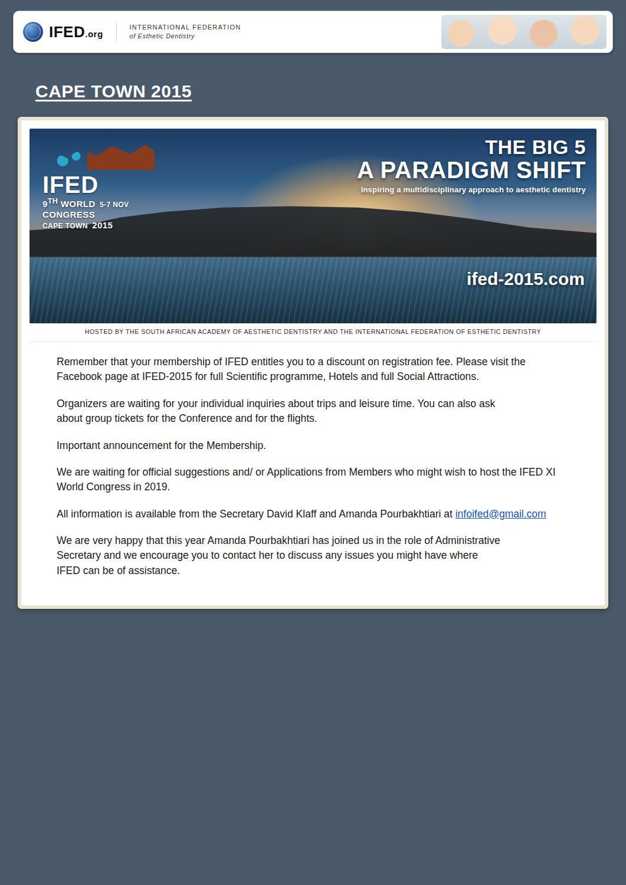IFED.org
International Federation
of Esthetic Dentistry
CAPE TOWN 2015
IFED
9TH WORLD 5-7 NOV
CONGRESS
CAPE TOWN 2015
THE BIG 5
A PARADIGM SHIFT
Inspiring a multidisciplinary approach to aesthetic dentistry
ifed-2015.com
Hosted by the South African Academy of Aesthetic Dentistry and the International Federation of Esthetic Dentistry
Remember that your membership of IFED entitles you to a discount on registration fee. Please visit the Facebook page at IFED-2015 for full Scientific programme, Hotels and full Social Attractions.
Organizers are waiting for your individual inquiries about trips and leisure time. You can also ask
about group tickets for the Conference and for the flights.
Important announcement for the Membership.
We are waiting for official suggestions and/ or Applications from Members who might wish to host the IFED XI World Congress in 2019.
All information is available from the Secretary David Klaff and Amanda Pourbakhtiari at infoifed@gmail.com
We are very happy that this year Amanda Pourbakhtiari has joined us in the role of Administrative
Secretary and we encourage you to contact her to discuss any issues you might have where
IFED can be of assistance.